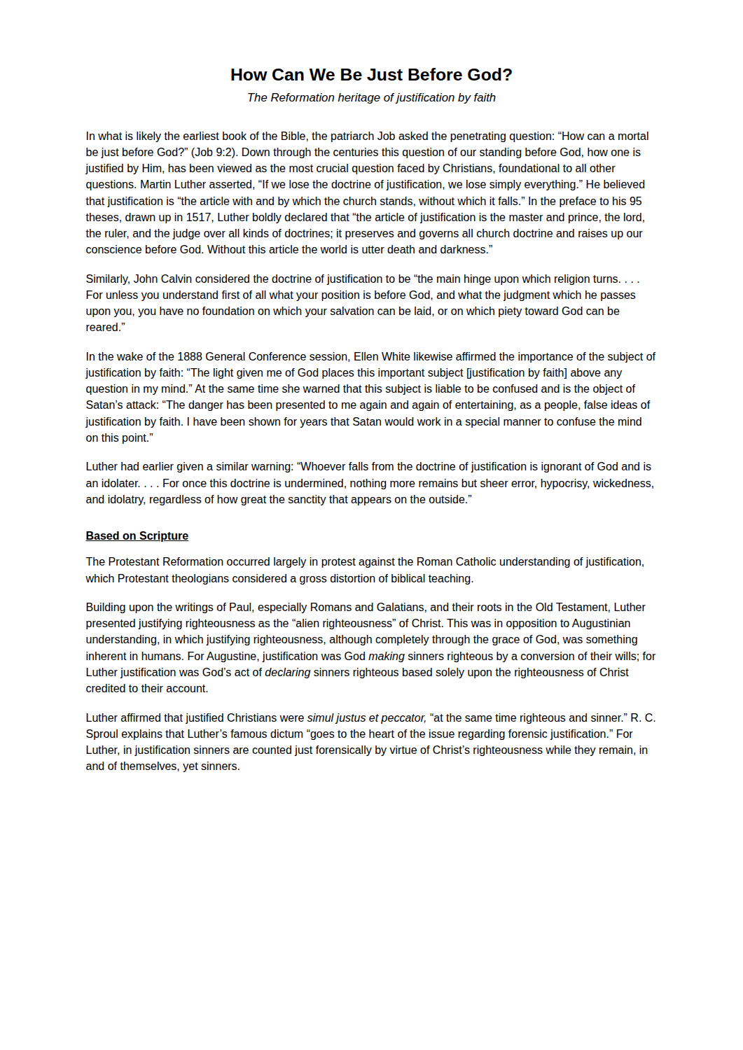How Can We Be Just Before God?
The Reformation heritage of justification by faith
In what is likely the earliest book of the Bible, the patriarch Job asked the penetrating question: “How can a mortal be just before God?” (Job 9:2). Down through the centuries this question of our standing before God, how one is justified by Him, has been viewed as the most crucial question faced by Christians, foundational to all other questions. Martin Luther asserted, “If we lose the doctrine of justification, we lose simply everything.” He believed that justification is “the article with and by which the church stands, without which it falls.” In the preface to his 95 theses, drawn up in 1517, Luther boldly declared that “the article of justification is the master and prince, the lord, the ruler, and the judge over all kinds of doctrines; it preserves and governs all church doctrine and raises up our conscience before God. Without this article the world is utter death and darkness.”
Similarly, John Calvin considered the doctrine of justification to be “the main hinge upon which religion turns. . . . For unless you understand first of all what your position is before God, and what the judgment which he passes upon you, you have no foundation on which your salvation can be laid, or on which piety toward God can be reared.”
In the wake of the 1888 General Conference session, Ellen White likewise affirmed the importance of the subject of justification by faith: “The light given me of God places this important subject [justification by faith] above any question in my mind.” At the same time she warned that this subject is liable to be confused and is the object of Satan’s attack: “The danger has been presented to me again and again of entertaining, as a people, false ideas of justification by faith. I have been shown for years that Satan would work in a special manner to confuse the mind on this point.”
Luther had earlier given a similar warning: “Whoever falls from the doctrine of justification is ignorant of God and is an idolater. . . . For once this doctrine is undermined, nothing more remains but sheer error, hypocrisy, wickedness, and idolatry, regardless of how great the sanctity that appears on the outside.”
Based on Scripture
The Protestant Reformation occurred largely in protest against the Roman Catholic understanding of justification, which Protestant theologians considered a gross distortion of biblical teaching.
Building upon the writings of Paul, especially Romans and Galatians, and their roots in the Old Testament, Luther presented justifying righteousness as the “alien righteousness” of Christ. This was in opposition to Augustinian understanding, in which justifying righteousness, although completely through the grace of God, was something inherent in humans. For Augustine, justification was God making sinners righteous by a conversion of their wills; for Luther justification was God’s act of declaring sinners righteous based solely upon the righteousness of Christ credited to their account.
Luther affirmed that justified Christians were simul justus et peccator, “at the same time righteous and sinner.” R. C. Sproul explains that Luther’s famous dictum “goes to the heart of the issue regarding forensic justification.” For Luther, in justification sinners are counted just forensically by virtue of Christ’s righteousness while they remain, in and of themselves, yet sinners.